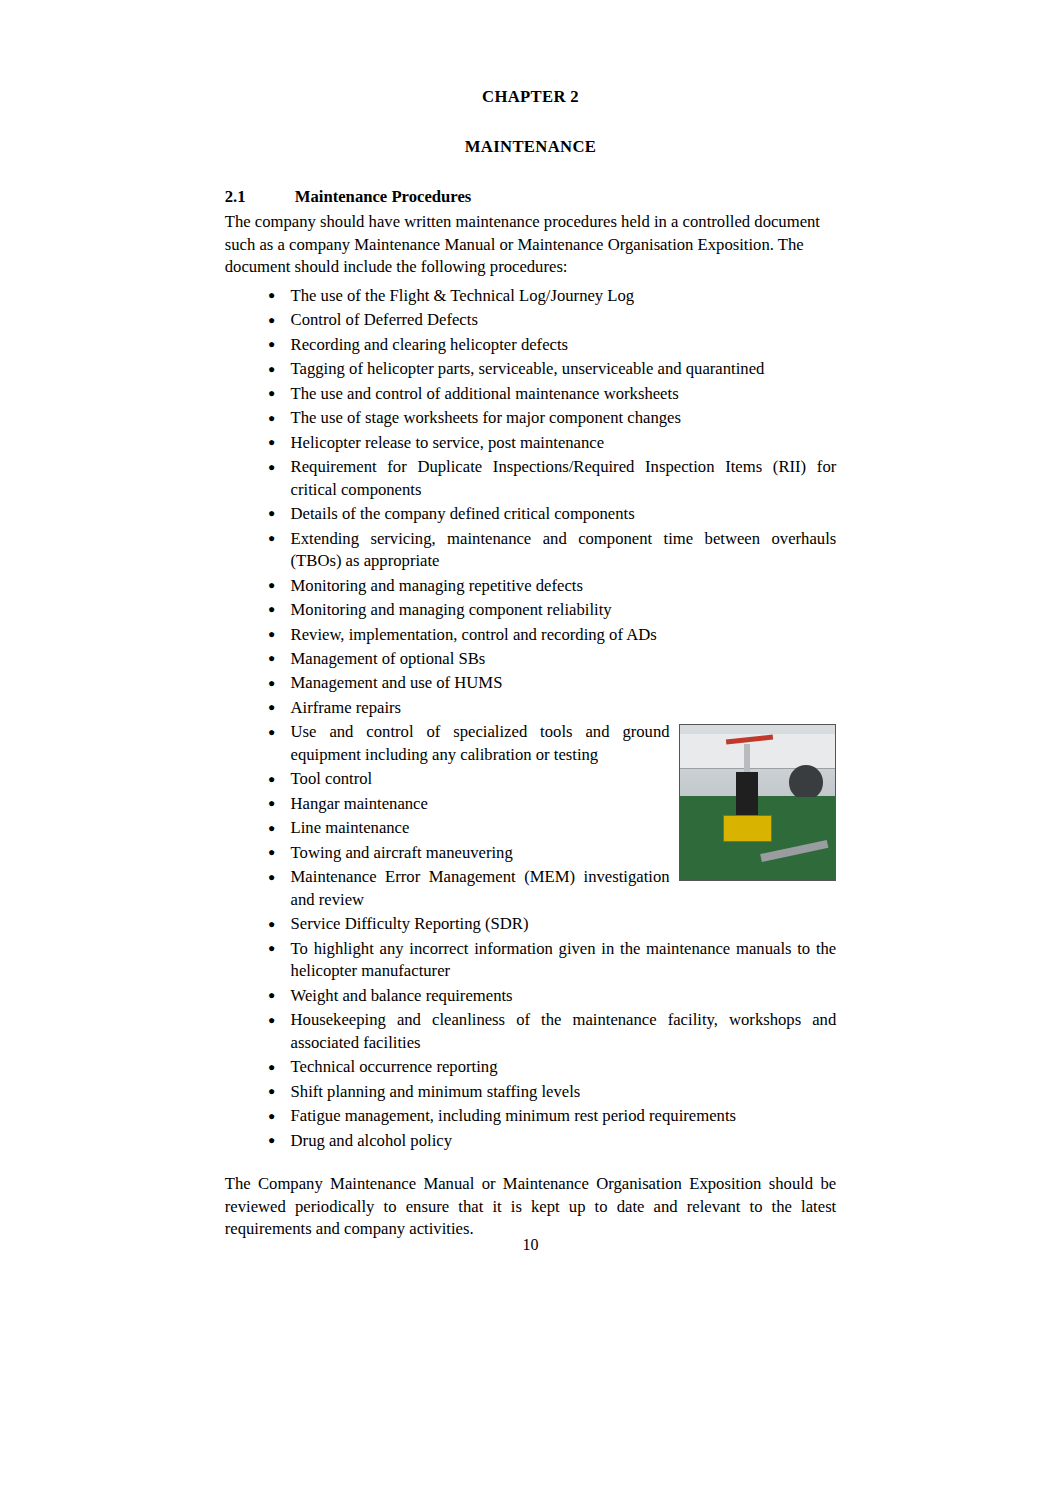CHAPTER 2
MAINTENANCE
2.1 Maintenance Procedures
The company should have written maintenance procedures held in a controlled document such as a company Maintenance Manual or Maintenance Organisation Exposition. The document should include the following procedures:
The use of the Flight & Technical Log/Journey Log
Control of Deferred Defects
Recording and clearing helicopter defects
Tagging of helicopter parts, serviceable, unserviceable and quarantined
The use and control of additional maintenance worksheets
The use of stage worksheets for major component changes
Helicopter release to service, post maintenance
Requirement for Duplicate Inspections/Required Inspection Items (RII) for critical components
Details of the company defined critical components
Extending servicing, maintenance and component time between overhauls (TBOs) as appropriate
Monitoring and managing repetitive defects
Monitoring and managing component reliability
Review, implementation, control and recording of ADs
Management of optional SBs
Management and use of HUMS
Airframe repairs
Use and control of specialized tools and ground equipment including any calibration or testing
Tool control
Hangar maintenance
Line maintenance
Towing and aircraft maneuvering
Maintenance Error Management (MEM) investigation and review
Service Difficulty Reporting (SDR)
To highlight any incorrect information given in the maintenance manuals to the helicopter manufacturer
Weight and balance requirements
Housekeeping and cleanliness of the maintenance facility, workshops and associated facilities
Technical occurrence reporting
Shift planning and minimum staffing levels
Fatigue management, including minimum rest period requirements
Drug and alcohol policy
The Company Maintenance Manual or Maintenance Organisation Exposition should be reviewed periodically to ensure that it is kept up to date and relevant to the latest requirements and company activities.
10